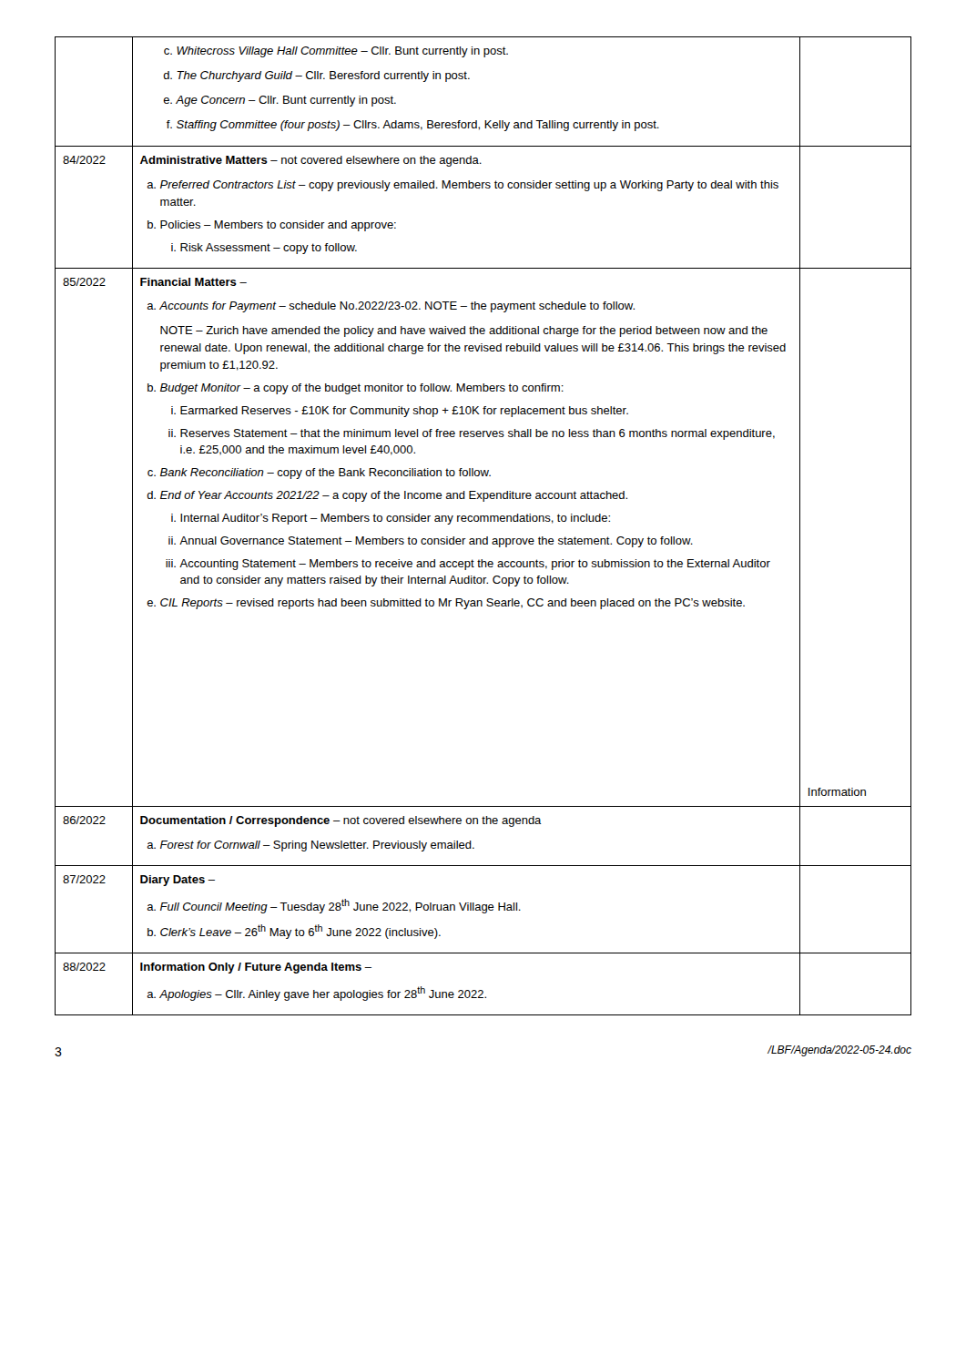| | Whitecross Village Hall Committee – Cllr. Bunt currently in post. The Churchyard Guild – Cllr. Beresford currently in post. Age Concern – Cllr. Bunt currently in post. Staffing Committee (four posts) – Cllrs. Adams, Beresford, Kelly and Talling currently in post. | |
| 84/2022 | Administrative Matters – not covered elsewhere on the agenda. Preferred Contractors List – copy previously emailed. Members to consider setting up a Working Party to deal with this matter. Policies – Members to consider and approve: Risk Assessment – copy to follow. | |
| 85/2022 | Financial Matters – Accounts for Payment – schedule No.2022/23-02. NOTE – the payment schedule to follow. NOTE – Zurich have amended the policy and have waived the additional charge for the period between now and the renewal date. Upon renewal, the additional charge for the revised rebuild values will be £314.06. This brings the revised premium to £1,120.92. Budget Monitor – a copy of the budget monitor to follow. Members to confirm: Earmarked Reserves - £10K for Community shop + £10K for replacement bus shelter. Reserves Statement – that the minimum level of free reserves shall be no less than 6 months normal expenditure, i.e. £25,000 and the maximum level £40,000. Bank Reconciliation – copy of the Bank Reconciliation to follow. End of Year Accounts 2021/22 – a copy of the Income and Expenditure account attached. Internal Auditor’s Report – Members to consider any recommendations, to include: Annual Governance Statement – Members to consider and approve the statement. Copy to follow. Accounting Statement – Members to receive and accept the accounts, prior to submission to the External Auditor and to consider any matters raised by their Internal Auditor. Copy to follow. CIL Reports – revised reports had been submitted to Mr Ryan Searle, CC and been placed on the PC’s website. | Information |
| 86/2022 | Documentation / Correspondence – not covered elsewhere on the agenda Forest for Cornwall – Spring Newsletter. Previously emailed. | |
| 87/2022 | Diary Dates – Full Council Meeting – Tuesday 28 th June 2022, Polruan Village Hall. Clerk’s Leave – 26 th May to 6 th June 2022 (inclusive). | |
| 88/2022 | Information Only / Future Agenda Items – Apologies – Cllr. Ainley gave her apologies for 28 th June 2022. | |
3 /LBF/Agenda/2022-05-24.doc